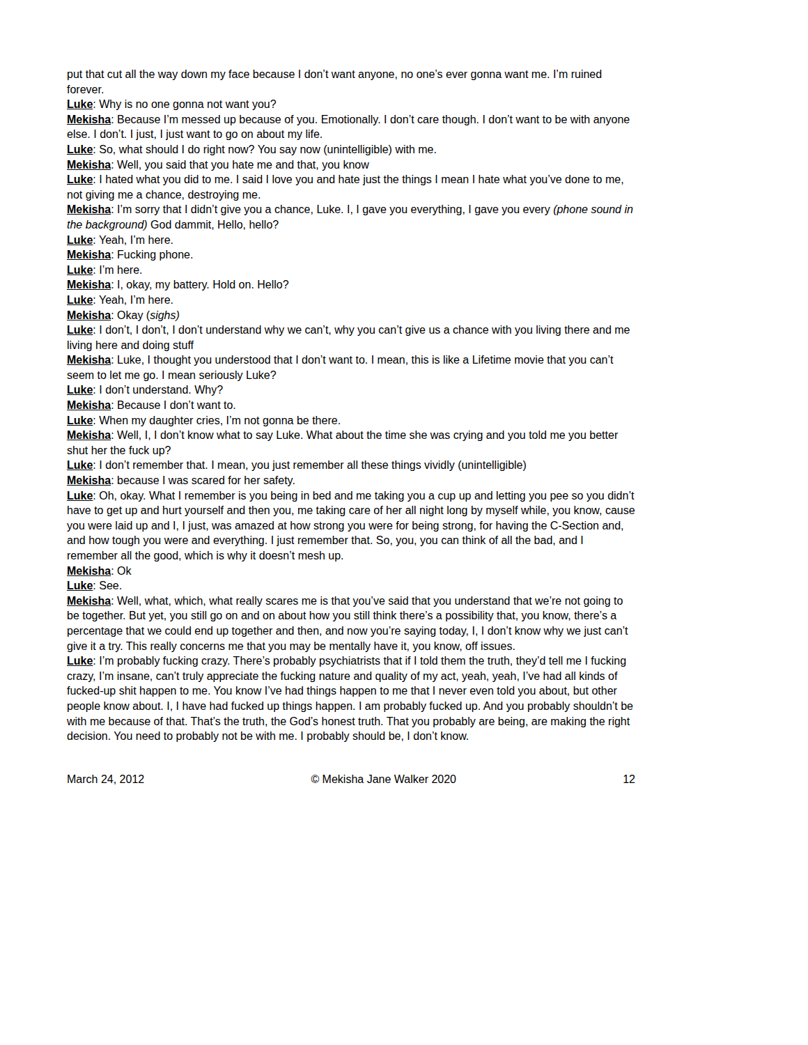put that cut all the way down my face because I don’t want anyone, no one’s ever gonna want me. I’m ruined forever.
Luke: Why is no one gonna not want you?
Mekisha: Because I’m messed up because of you. Emotionally. I don’t care though. I don’t want to be with anyone else. I don’t. I just, I just want to go on about my life.
Luke: So, what should I do right now? You say now (unintelligible) with me.
Mekisha: Well, you said that you hate me and that, you know
Luke: I hated what you did to me. I said I love you and hate just the things I mean I hate what you’ve done to me, not giving me a chance, destroying me.
Mekisha: I’m sorry that I didn’t give you a chance, Luke. I, I gave you everything, I gave you every (phone sound in the background) God dammit, Hello, hello?
Luke: Yeah, I’m here.
Mekisha: Fucking phone.
Luke: I’m here.
Mekisha: I, okay, my battery. Hold on. Hello?
Luke: Yeah, I’m here.
Mekisha: Okay (sighs)
Luke: I don’t, I don’t, I don’t understand why we can’t, why you can’t give us a chance with you living there and me living here and doing stuff
Mekisha: Luke, I thought you understood that I don’t want to. I mean, this is like a Lifetime movie that you can’t seem to let me go. I mean seriously Luke?
Luke: I don’t understand. Why?
Mekisha: Because I don’t want to.
Luke: When my daughter cries, I’m not gonna be there.
Mekisha: Well, I, I don’t know what to say Luke. What about the time she was crying and you told me you better shut her the fuck up?
Luke: I don’t remember that. I mean, you just remember all these things vividly (unintelligible)
Mekisha: because I was scared for her safety.
Luke: Oh, okay. What I remember is you being in bed and me taking you a cup up and letting you pee so you didn’t have to get up and hurt yourself and then you, me taking care of her all night long by myself while, you know, cause you were laid up and I, I just, was amazed at how strong you were for being strong, for having the C-Section and, and how tough you were and everything. I just remember that. So, you, you can think of all the bad, and I remember all the good, which is why it doesn’t mesh up.
Mekisha: Ok
Luke: See.
Mekisha: Well, what, which, what really scares me is that you’ve said that you understand that we’re not going to be together. But yet, you still go on and on about how you still think there’s a possibility that, you know, there’s a percentage that we could end up together and then, and now you’re saying today, I, I don’t know why we just can’t give it a try. This really concerns me that you may be mentally have it, you know, off issues.
Luke: I’m probably fucking crazy. There’s probably psychiatrists that if I told them the truth, they’d tell me I fucking crazy, I’m insane, can’t truly appreciate the fucking nature and quality of my act, yeah, yeah, I’ve had all kinds of fucked-up shit happen to me. You know I’ve had things happen to me that I never even told you about, but other people know about. I, I have had fucked up things happen. I am probably fucked up. And you probably shouldn’t be with me because of that. That’s the truth, the God’s honest truth. That you probably are being, are making the right decision. You need to probably not be with me. I probably should be, I don’t know.
March 24, 2012 © Mekisha Jane Walker 2020 12